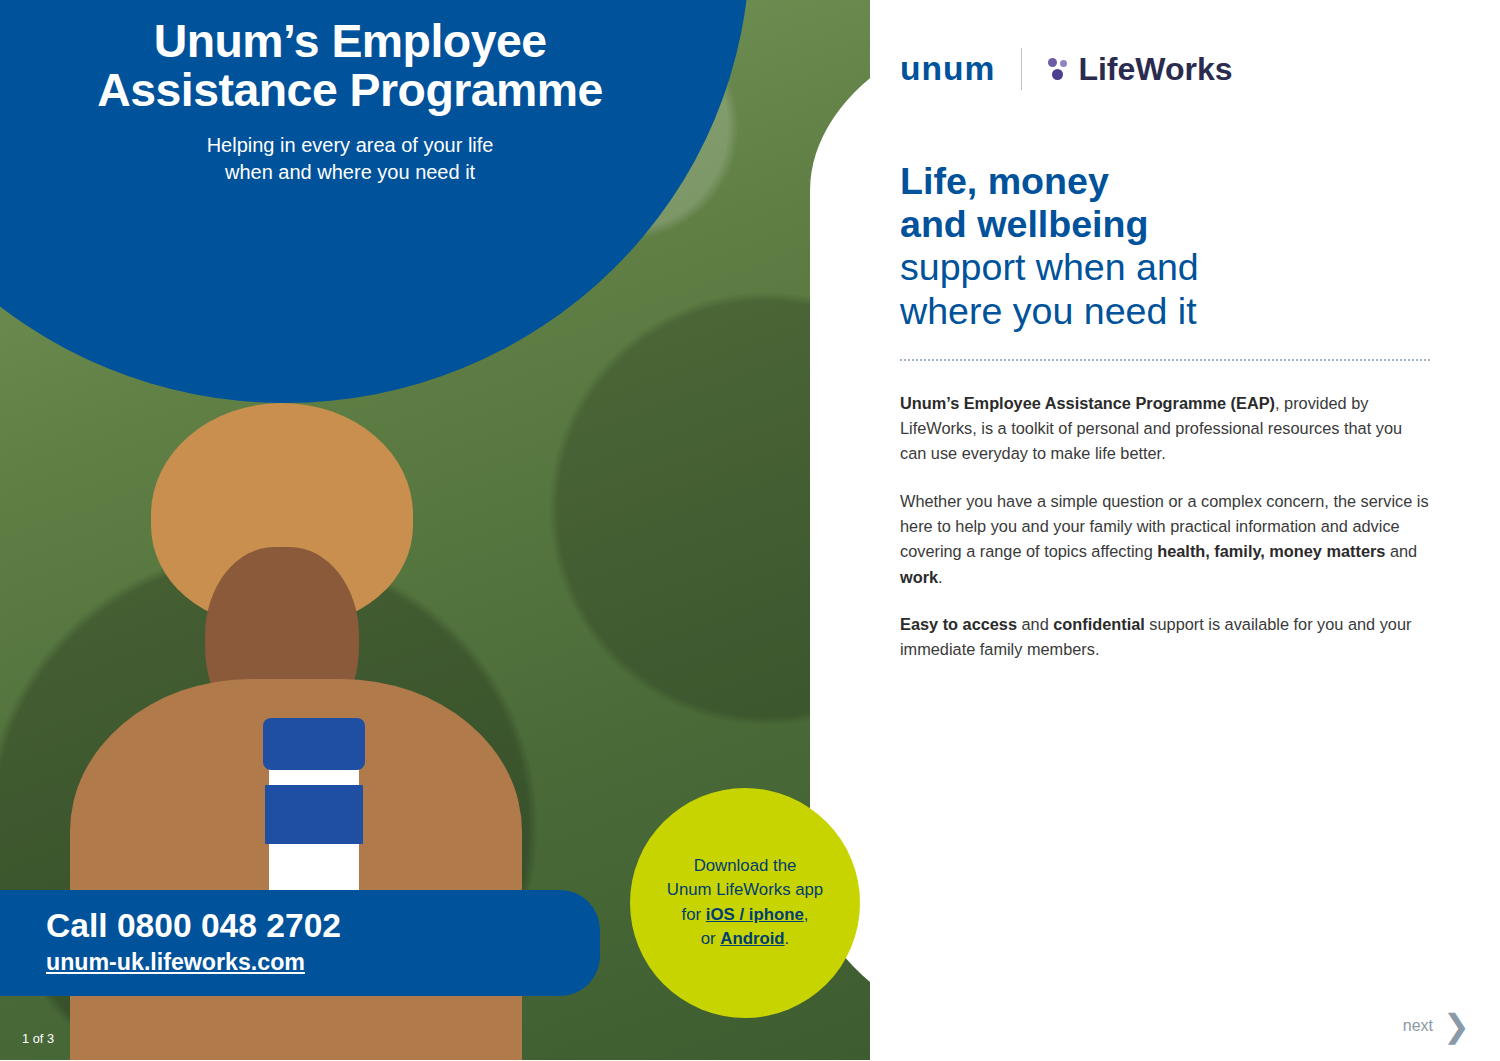Unum’s Employee
Assistance Programme
Helping in every area of your life
when and where you need it
Call 0800 048 2702 unum-uk.lifeworks.com
Download the
Unum LifeWorks app
for iOS / iphone,
or Android.
unum LifeWorks
Life, money and wellbeing support when and
where you need it
Unum’s Employee Assistance Programme (EAP), provided by LifeWorks, is a toolkit of personal and professional resources that you can use everyday to make life better.
Whether you have a simple question or a complex concern, the service is here to help you and your family with practical information and advice covering a range of topics affecting health, family, money matters and work.
Easy to access and confidential support is available for you and your immediate family members.
1 of 3
next ❯